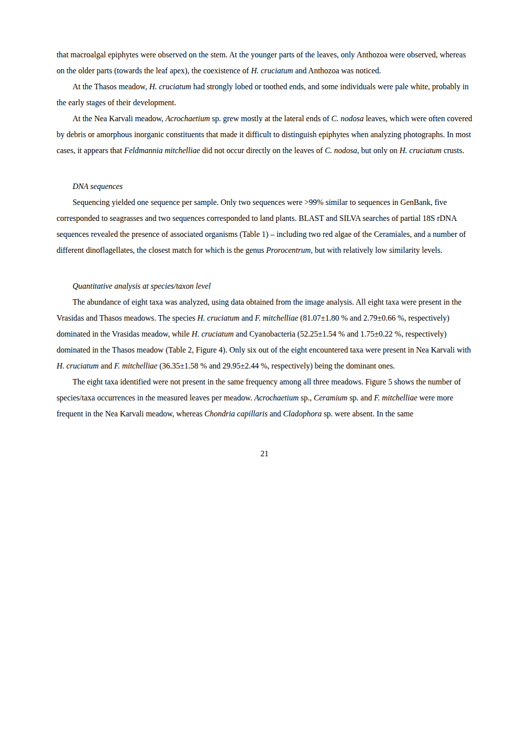that macroalgal epiphytes were observed on the stem. At the younger parts of the leaves, only Anthozoa were observed, whereas on the older parts (towards the leaf apex), the coexistence of H. cruciatum and Anthozoa was noticed.
At the Thasos meadow, H. cruciatum had strongly lobed or toothed ends, and some individuals were pale white, probably in the early stages of their development.
At the Nea Karvali meadow, Acrochaetium sp. grew mostly at the lateral ends of C. nodosa leaves, which were often covered by debris or amorphous inorganic constituents that made it difficult to distinguish epiphytes when analyzing photographs. In most cases, it appears that Feldmannia mitchelliae did not occur directly on the leaves of C. nodosa, but only on H. cruciatum crusts.
DNA sequences
Sequencing yielded one sequence per sample. Only two sequences were >99% similar to sequences in GenBank, five corresponded to seagrasses and two sequences corresponded to land plants. BLAST and SILVA searches of partial 18S rDNA sequences revealed the presence of associated organisms (Table 1) – including two red algae of the Ceramiales, and a number of different dinoflagellates, the closest match for which is the genus Prorocentrum, but with relatively low similarity levels.
Quantitative analysis at species/taxon level
The abundance of eight taxa was analyzed, using data obtained from the image analysis. All eight taxa were present in the Vrasidas and Thasos meadows. The species H. cruciatum and F. mitchelliae (81.07±1.80 % and 2.79±0.66 %, respectively) dominated in the Vrasidas meadow, while H. cruciatum and Cyanobacteria (52.25±1.54 % and 1.75±0.22 %, respectively) dominated in the Thasos meadow (Table 2, Figure 4). Only six out of the eight encountered taxa were present in Nea Karvali with H. cruciatum and F. mitchelliae (36.35±1.58 % and 29.95±2.44 %, respectively) being the dominant ones.
The eight taxa identified were not present in the same frequency among all three meadows. Figure 5 shows the number of species/taxa occurrences in the measured leaves per meadow. Acrochaetium sp., Ceramium sp. and F. mitchelliae were more frequent in the Nea Karvali meadow, whereas Chondria capillaris and Cladophora sp. were absent. In the same
21